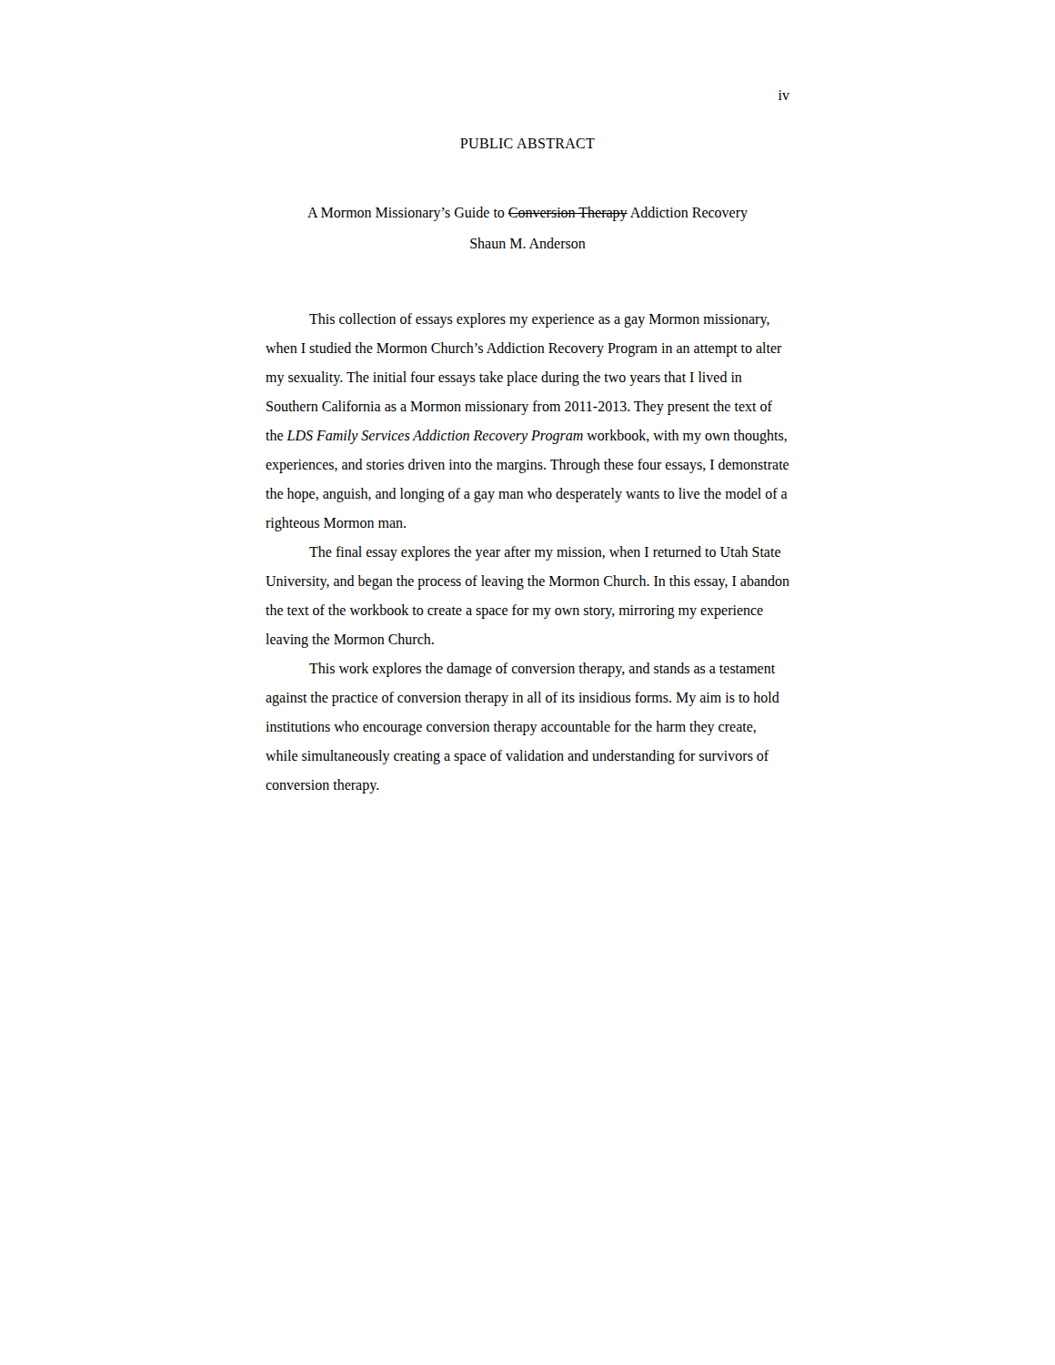iv
PUBLIC ABSTRACT
A Mormon Missionary’s Guide to Conversion Therapy Addiction Recovery
Shaun M. Anderson
This collection of essays explores my experience as a gay Mormon missionary, when I studied the Mormon Church’s Addiction Recovery Program in an attempt to alter my sexuality. The initial four essays take place during the two years that I lived in Southern California as a Mormon missionary from 2011-2013. They present the text of the LDS Family Services Addiction Recovery Program workbook, with my own thoughts, experiences, and stories driven into the margins. Through these four essays, I demonstrate the hope, anguish, and longing of a gay man who desperately wants to live the model of a righteous Mormon man.
The final essay explores the year after my mission, when I returned to Utah State University, and began the process of leaving the Mormon Church. In this essay, I abandon the text of the workbook to create a space for my own story, mirroring my experience leaving the Mormon Church.
This work explores the damage of conversion therapy, and stands as a testament against the practice of conversion therapy in all of its insidious forms. My aim is to hold institutions who encourage conversion therapy accountable for the harm they create, while simultaneously creating a space of validation and understanding for survivors of conversion therapy.